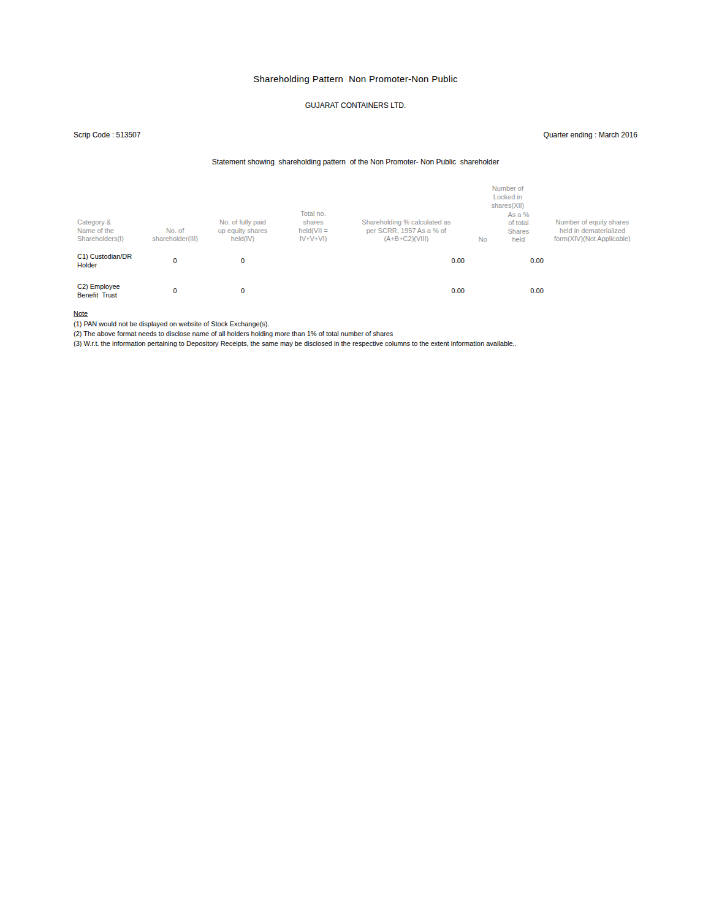Shareholding Pattern Non Promoter-Non Public
GUJARAT CONTAINERS LTD.
Scrip Code : 513507
Quarter ending : March 2016
Statement showing shareholding pattern of the Non Promoter- Non Public shareholder
| Category & Name of the Shareholders(I) | No. of shareholder(III) | No. of fully paid up equity shares held(IV) | Total no. shares held(VII = IV+V+VI) | Shareholding % calculated as per SCRR, 1957 As a % of (A+B+C2)(VIII) | Number of Locked in shares(XII) No As a % of total Shares held | Number of equity shares held in dematerialized form(XIV)(Not Applicable) |
| --- | --- | --- | --- | --- | --- | --- |
| C1) Custodian/DR Holder | 0 | 0 | | 0.00 | 0.00 | |
| C2) Employee Benefit Trust | 0 | 0 | | 0.00 | 0.00 | |
Note
(1) PAN would not be displayed on website of Stock Exchange(s).
(2) The above format needs to disclose name of all holders holding more than 1% of total number of shares
(3) W.r.t. the information pertaining to Depository Receipts, the same may be disclosed in the respective columns to the extent information available,.